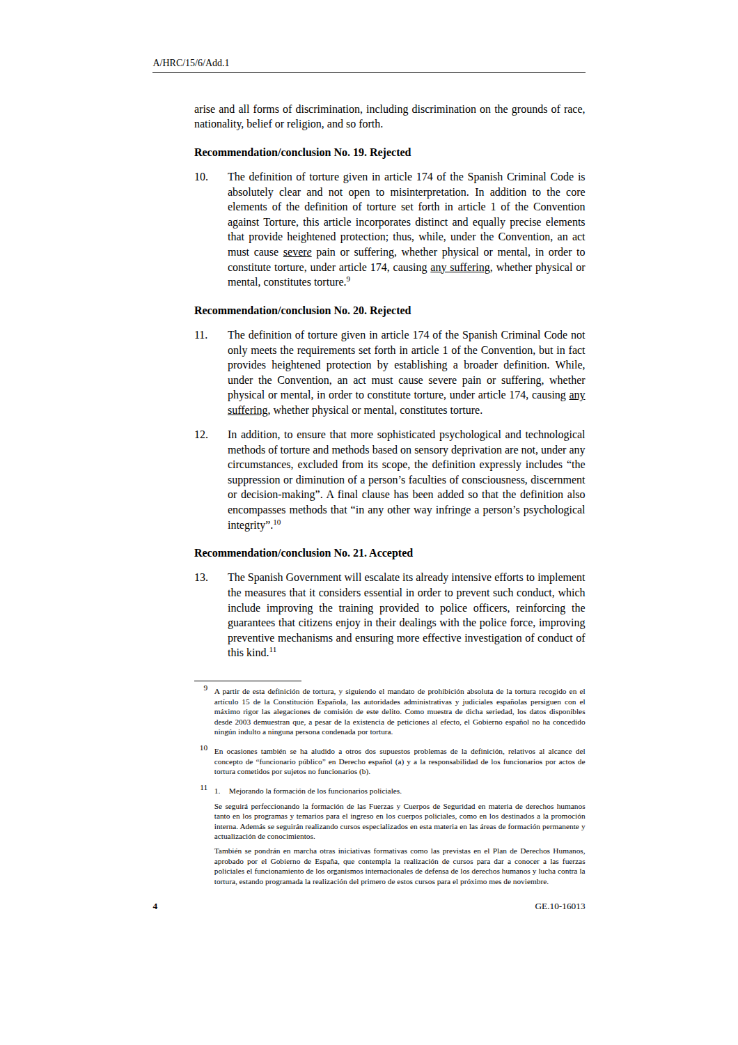A/HRC/15/6/Add.1
arise and all forms of discrimination, including discrimination on the grounds of race, nationality, belief or religion, and so forth.
Recommendation/conclusion No. 19. Rejected
10.
The definition of torture given in article 174 of the Spanish Criminal Code is absolutely clear and not open to misinterpretation. In addition to the core elements of the definition of torture set forth in article 1 of the Convention against Torture, this article incorporates distinct and equally precise elements that provide heightened protection; thus, while, under the Convention, an act must cause severe pain or suffering, whether physical or mental, in order to constitute torture, under article 174, causing any suffering, whether physical or mental, constitutes torture.9
Recommendation/conclusion No. 20. Rejected
11.
The definition of torture given in article 174 of the Spanish Criminal Code not only meets the requirements set forth in article 1 of the Convention, but in fact provides heightened protection by establishing a broader definition. While, under the Convention, an act must cause severe pain or suffering, whether physical or mental, in order to constitute torture, under article 174, causing any suffering, whether physical or mental, constitutes torture.
12.
In addition, to ensure that more sophisticated psychological and technological methods of torture and methods based on sensory deprivation are not, under any circumstances, excluded from its scope, the definition expressly includes “the suppression or diminution of a person’s faculties of consciousness, discernment or decision-making”. A final clause has been added so that the definition also encompasses methods that “in any other way infringe a person’s psychological integrity”.10
Recommendation/conclusion No. 21. Accepted
13.
The Spanish Government will escalate its already intensive efforts to implement the measures that it considers essential in order to prevent such conduct, which include improving the training provided to police officers, reinforcing the guarantees that citizens enjoy in their dealings with the police force, improving preventive mechanisms and ensuring more effective investigation of conduct of this kind.11
9
A partir de esta definición de tortura, y siguiendo el mandato de prohibición absoluta de la tortura recogido en el artículo 15 de la Constitución Española, las autoridades administrativas y judiciales españolas persiguen con el máximo rigor las alegaciones de comisión de este delito. Como muestra de dicha seriedad, los datos disponibles desde 2003 demuestran que, a pesar de la existencia de peticiones al efecto, el Gobierno español no ha concedido ningún indulto a ninguna persona condenada por tortura.
10
En ocasiones también se ha aludido a otros dos supuestos problemas de la definición, relativos al alcance del concepto de “funcionario público” en Derecho español (a) y a la responsabilidad de los funcionarios por actos de tortura cometidos por sujetos no funcionarios (b).
11
1. Mejorando la formación de los funcionarios policiales.
Se seguirá perfeccionando la formación de las Fuerzas y Cuerpos de Seguridad en materia de derechos humanos tanto en los programas y temarios para el ingreso en los cuerpos policiales, como en los destinados a la promoción interna. Además se seguirán realizando cursos especializados en esta materia en las áreas de formación permanente y actualización de conocimientos.
También se pondrán en marcha otras iniciativas formativas como las previstas en el Plan de Derechos Humanos, aprobado por el Gobierno de España, que contempla la realización de cursos para dar a conocer a las fuerzas policiales el funcionamiento de los organismos internacionales de defensa de los derechos humanos y lucha contra la tortura, estando programada la realización del primero de estos cursos para el próximo mes de noviembre.
4
GE.10-16013